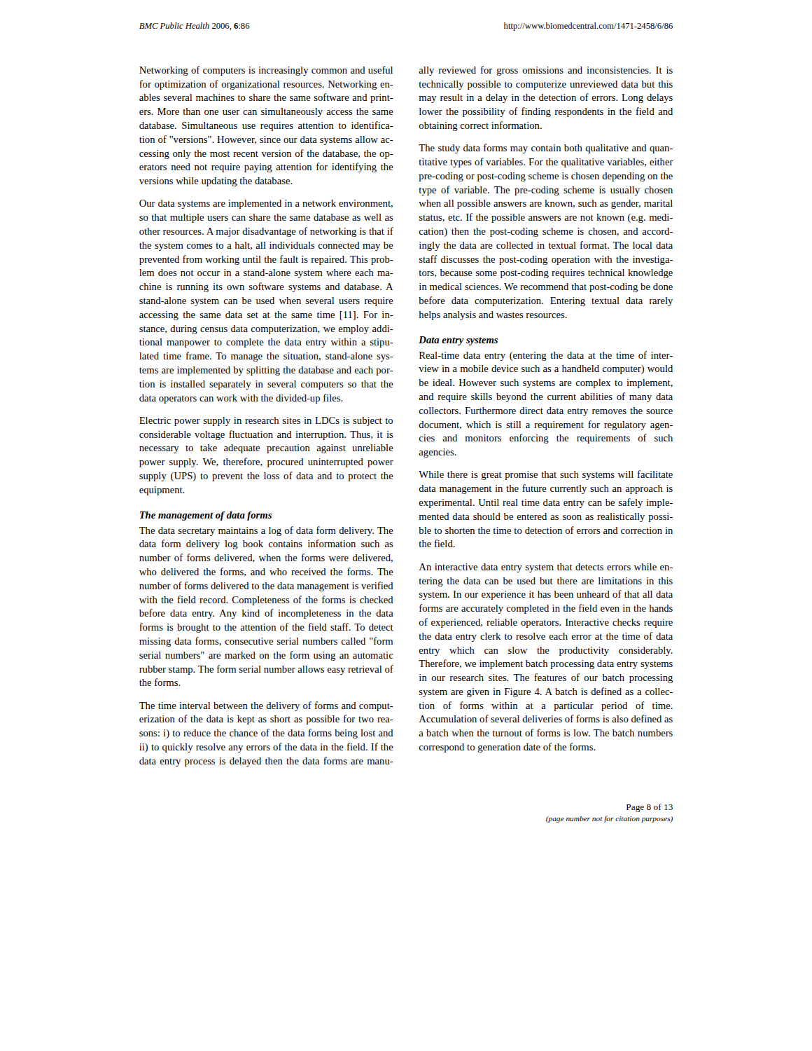BMC Public Health 2006, 6:86
http://www.biomedcentral.com/1471-2458/6/86
Networking of computers is increasingly common and useful for optimization of organizational resources. Networking enables several machines to share the same software and printers. More than one user can simultaneously access the same database. Simultaneous use requires attention to identification of "versions". However, since our data systems allow accessing only the most recent version of the database, the operators need not require paying attention for identifying the versions while updating the database.
Our data systems are implemented in a network environment, so that multiple users can share the same database as well as other resources. A major disadvantage of networking is that if the system comes to a halt, all individuals connected may be prevented from working until the fault is repaired. This problem does not occur in a stand-alone system where each machine is running its own software systems and database. A stand-alone system can be used when several users require accessing the same data set at the same time [11]. For instance, during census data computerization, we employ additional manpower to complete the data entry within a stipulated time frame. To manage the situation, stand-alone systems are implemented by splitting the database and each portion is installed separately in several computers so that the data operators can work with the divided-up files.
Electric power supply in research sites in LDCs is subject to considerable voltage fluctuation and interruption. Thus, it is necessary to take adequate precaution against unreliable power supply. We, therefore, procured uninterrupted power supply (UPS) to prevent the loss of data and to protect the equipment.
The management of data forms
The data secretary maintains a log of data form delivery. The data form delivery log book contains information such as number of forms delivered, when the forms were delivered, who delivered the forms, and who received the forms. The number of forms delivered to the data management is verified with the field record. Completeness of the forms is checked before data entry. Any kind of incompleteness in the data forms is brought to the attention of the field staff. To detect missing data forms, consecutive serial numbers called "form serial numbers" are marked on the form using an automatic rubber stamp. The form serial number allows easy retrieval of the forms.
The time interval between the delivery of forms and computerization of the data is kept as short as possible for two reasons: i) to reduce the chance of the data forms being lost and ii) to quickly resolve any errors of the data in the field. If the data entry process is delayed then the data forms are manually reviewed for gross omissions and inconsistencies. It is technically possible to computerize unreviewed data but this may result in a delay in the detection of errors. Long delays lower the possibility of finding respondents in the field and obtaining correct information.
The study data forms may contain both qualitative and quantitative types of variables. For the qualitative variables, either pre-coding or post-coding scheme is chosen depending on the type of variable. The pre-coding scheme is usually chosen when all possible answers are known, such as gender, marital status, etc. If the possible answers are not known (e.g. medication) then the post-coding scheme is chosen, and accordingly the data are collected in textual format. The local data staff discusses the post-coding operation with the investigators, because some post-coding requires technical knowledge in medical sciences. We recommend that post-coding be done before data computerization. Entering textual data rarely helps analysis and wastes resources.
Data entry systems
Real-time data entry (entering the data at the time of interview in a mobile device such as a handheld computer) would be ideal. However such systems are complex to implement, and require skills beyond the current abilities of many data collectors. Furthermore direct data entry removes the source document, which is still a requirement for regulatory agencies and monitors enforcing the requirements of such agencies.
While there is great promise that such systems will facilitate data management in the future currently such an approach is experimental. Until real time data entry can be safely implemented data should be entered as soon as realistically possible to shorten the time to detection of errors and correction in the field.
An interactive data entry system that detects errors while entering the data can be used but there are limitations in this system. In our experience it has been unheard of that all data forms are accurately completed in the field even in the hands of experienced, reliable operators. Interactive checks require the data entry clerk to resolve each error at the time of data entry which can slow the productivity considerably. Therefore, we implement batch processing data entry systems in our research sites. The features of our batch processing system are given in Figure 4. A batch is defined as a collection of forms within at a particular period of time. Accumulation of several deliveries of forms is also defined as a batch when the turnout of forms is low. The batch numbers correspond to generation date of the forms.
Page 8 of 13
(page number not for citation purposes)